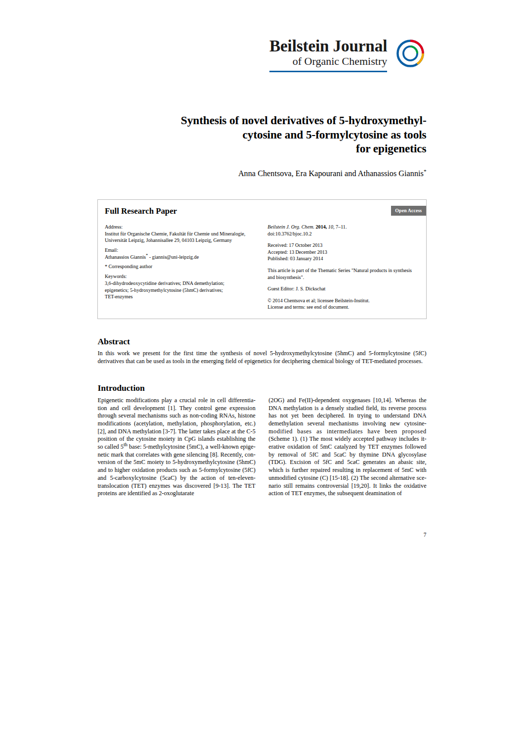Beilstein Journal
of Organic Chemistry
Synthesis of novel derivatives of 5-hydroxymethyl-
cytosine and 5-formylcytosine as tools
for epigenetics
Anna Chentsova, Era Kapourani and Athanassios Giannis*
Open Access
Full Research Paper
Address:
Institut für Organische Chemie, Fakultät für Chemie und Mineralogie,
Universität Leipzig, Johannisallee 29, 04103 Leipzig, Germany
Email:
Athanassios Giannis* - giannis@uni-leipzig.de
* Corresponding author
Keywords:
3,6-dihydrodeoxycytidine derivatives; DNA demethylation;
epigenetics; 5-hydroxymethylcytosine (5hmC) derivatives;
TET-enzymes
Beilstein J. Org. Chem. 2014, 10, 7–11.
doi:10.3762/bjoc.10.2
Received: 17 October 2013
Accepted: 13 December 2013
Published: 03 January 2014
This article is part of the Thematic Series "Natural products in synthesis and biosynthesis".
Guest Editor: J. S. Dickschat
© 2014 Chentsova et al; licensee Beilstein-Institut.
License and terms: see end of document.
Abstract
In this work we present for the first time the synthesis of novel 5-hydroxymethylcytosine (5hmC) and 5-formylcytosine (5fC) derivatives that can be used as tools in the emerging field of epigenetics for deciphering chemical biology of TET-mediated processes.
Introduction
Epigenetic modifications play a crucial role in cell differentiation and cell development [1]. They control gene expression through several mechanisms such as non-coding RNAs, histone modifications (acetylation, methylation, phosphorylation, etc.) [2], and DNA methylation [3-7]. The latter takes place at the C-5 position of the cytosine moiety in CpG islands establishing the so called 5th base: 5-methylcytosine (5mC), a well-known epigenetic mark that correlates with gene silencing [8]. Recently, conversion of the 5mC moiety to 5-hydroxymethylcytosine (5hmC) and to higher oxidation products such as 5-formylcytosine (5fC) and 5-carboxylcytosine (5caC) by the action of ten-eleven-translocation (TET) enzymes was discovered [9-13]. The TET proteins are identified as 2-oxoglutarate
(2OG) and Fe(II)-dependent oxygenases [10,14]. Whereas the DNA methylation is a densely studied field, its reverse process has not yet been deciphered. In trying to understand DNA demethylation several mechanisms involving new cytosine-modified bases as intermediates have been proposed (Scheme 1). (1) The most widely accepted pathway includes iterative oxidation of 5mC catalyzed by TET enzymes followed by removal of 5fC and 5caC by thymine DNA glycosylase (TDG). Excision of 5fC and 5caC generates an abasic site, which is further repaired resulting in replacement of 5mC with unmodified cytosine (C) [15-18]. (2) The second alternative scenario still remains controversial [19,20]. It links the oxidative action of TET enzymes, the subsequent deamination of
7